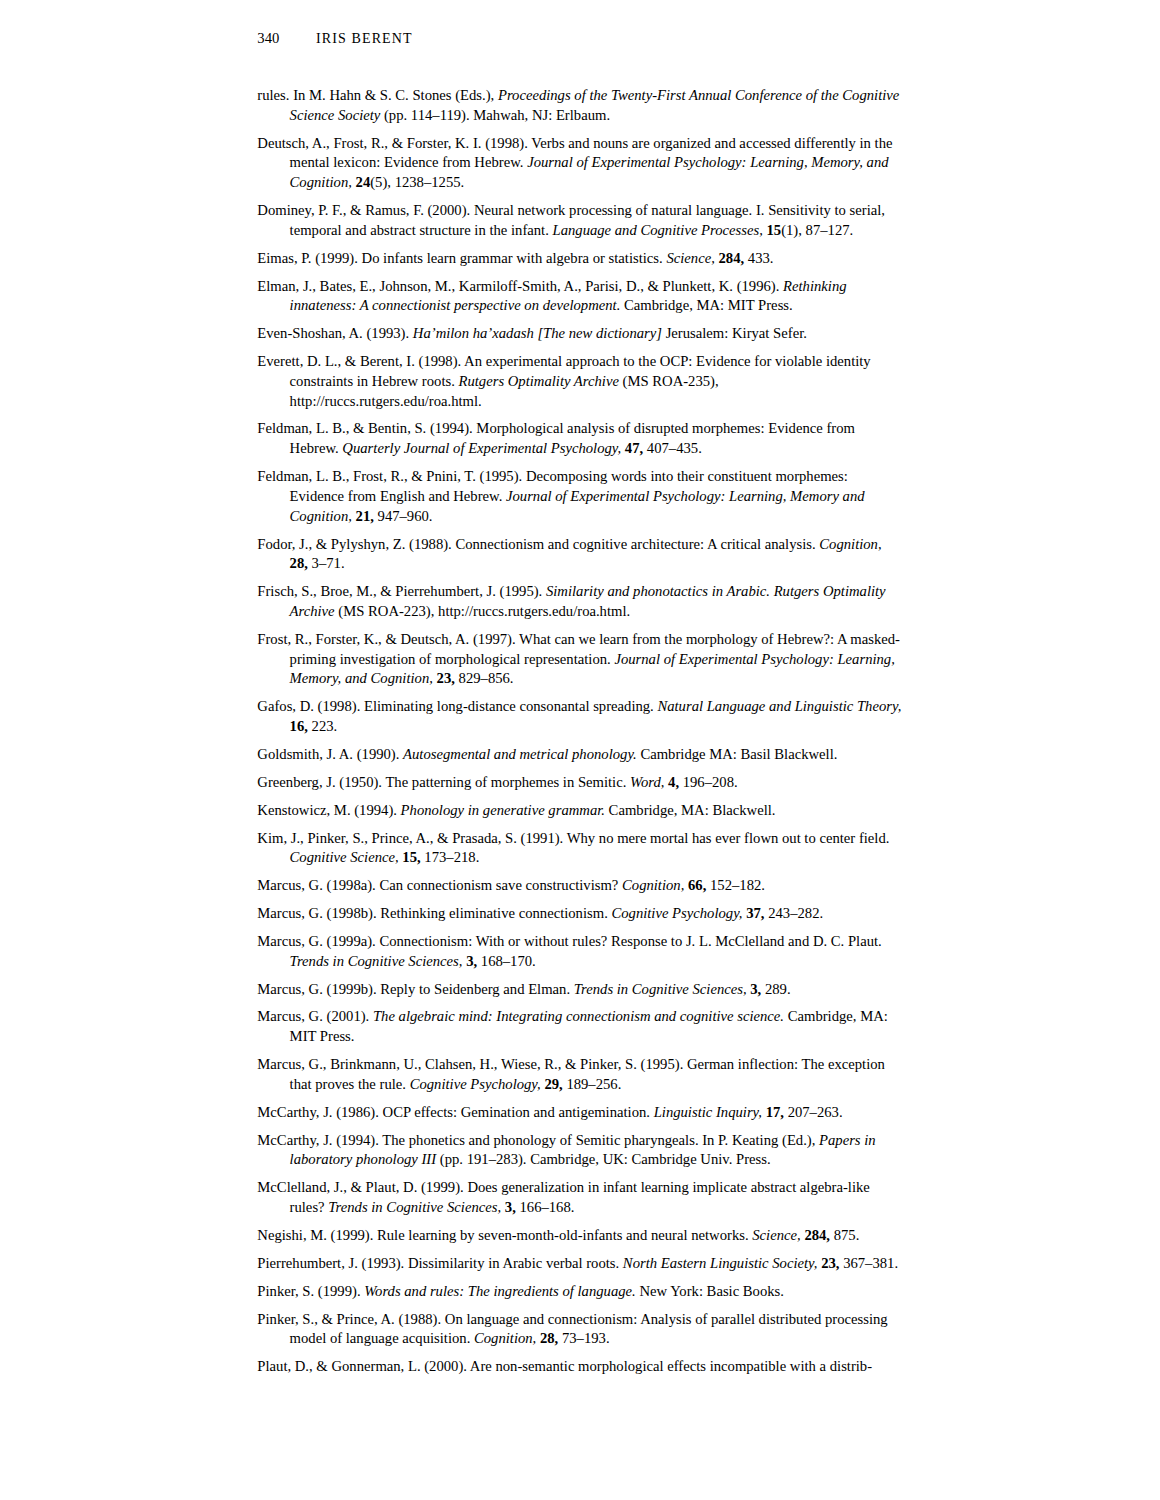340 IRIS BERENT
rules. In M. Hahn & S. C. Stones (Eds.), Proceedings of the Twenty-First Annual Conference of the Cognitive Science Society (pp. 114–119). Mahwah, NJ: Erlbaum.
Deutsch, A., Frost, R., & Forster, K. I. (1998). Verbs and nouns are organized and accessed differently in the mental lexicon: Evidence from Hebrew. Journal of Experimental Psychology: Learning, Memory, and Cognition, 24(5), 1238–1255.
Dominey, P. F., & Ramus, F. (2000). Neural network processing of natural language. I. Sensitivity to serial, temporal and abstract structure in the infant. Language and Cognitive Processes, 15(1), 87–127.
Eimas, P. (1999). Do infants learn grammar with algebra or statistics. Science, 284, 433.
Elman, J., Bates, E., Johnson, M., Karmiloff-Smith, A., Parisi, D., & Plunkett, K. (1996). Rethinking innateness: A connectionist perspective on development. Cambridge, MA: MIT Press.
Even-Shoshan, A. (1993). Ha’milon ha’xadash [The new dictionary] Jerusalem: Kiryat Sefer.
Everett, D. L., & Berent, I. (1998). An experimental approach to the OCP: Evidence for violable identity constraints in Hebrew roots. Rutgers Optimality Archive (MS ROA-235), http://ruccs.rutgers.edu/roa.html.
Feldman, L. B., & Bentin, S. (1994). Morphological analysis of disrupted morphemes: Evidence from Hebrew. Quarterly Journal of Experimental Psychology, 47, 407–435.
Feldman, L. B., Frost, R., & Pnini, T. (1995). Decomposing words into their constituent morphemes: Evidence from English and Hebrew. Journal of Experimental Psychology: Learning, Memory and Cognition, 21, 947–960.
Fodor, J., & Pylyshyn, Z. (1988). Connectionism and cognitive architecture: A critical analysis. Cognition, 28, 3–71.
Frisch, S., Broe, M., & Pierrehumbert, J. (1995). Similarity and phonotactics in Arabic. Rutgers Optimality Archive (MS ROA-223), http://ruccs.rutgers.edu/roa.html.
Frost, R., Forster, K., & Deutsch, A. (1997). What can we learn from the morphology of Hebrew?: A masked-priming investigation of morphological representation. Journal of Experimental Psychology: Learning, Memory, and Cognition, 23, 829–856.
Gafos, D. (1998). Eliminating long-distance consonantal spreading. Natural Language and Linguistic Theory, 16, 223.
Goldsmith, J. A. (1990). Autosegmental and metrical phonology. Cambridge MA: Basil Blackwell.
Greenberg, J. (1950). The patterning of morphemes in Semitic. Word, 4, 196–208.
Kenstowicz, M. (1994). Phonology in generative grammar. Cambridge, MA: Blackwell.
Kim, J., Pinker, S., Prince, A., & Prasada, S. (1991). Why no mere mortal has ever flown out to center field. Cognitive Science, 15, 173–218.
Marcus, G. (1998a). Can connectionism save constructivism? Cognition, 66, 152–182.
Marcus, G. (1998b). Rethinking eliminative connectionism. Cognitive Psychology, 37, 243–282.
Marcus, G. (1999a). Connectionism: With or without rules? Response to J. L. McClelland and D. C. Plaut. Trends in Cognitive Sciences, 3, 168–170.
Marcus, G. (1999b). Reply to Seidenberg and Elman. Trends in Cognitive Sciences, 3, 289.
Marcus, G. (2001). The algebraic mind: Integrating connectionism and cognitive science. Cambridge, MA: MIT Press.
Marcus, G., Brinkmann, U., Clahsen, H., Wiese, R., & Pinker, S. (1995). German inflection: The exception that proves the rule. Cognitive Psychology, 29, 189–256.
McCarthy, J. (1986). OCP effects: Gemination and antigemination. Linguistic Inquiry, 17, 207–263.
McCarthy, J. (1994). The phonetics and phonology of Semitic pharyngeals. In P. Keating (Ed.), Papers in laboratory phonology III (pp. 191–283). Cambridge, UK: Cambridge Univ. Press.
McClelland, J., & Plaut, D. (1999). Does generalization in infant learning implicate abstract algebra-like rules? Trends in Cognitive Sciences, 3, 166–168.
Negishi, M. (1999). Rule learning by seven-month-old-infants and neural networks. Science, 284, 875.
Pierrehumbert, J. (1993). Dissimilarity in Arabic verbal roots. North Eastern Linguistic Society, 23, 367–381.
Pinker, S. (1999). Words and rules: The ingredients of language. New York: Basic Books.
Pinker, S., & Prince, A. (1988). On language and connectionism: Analysis of parallel distributed processing model of language acquisition. Cognition, 28, 73–193.
Plaut, D., & Gonnerman, L. (2000). Are non-semantic morphological effects incompatible with a distrib-